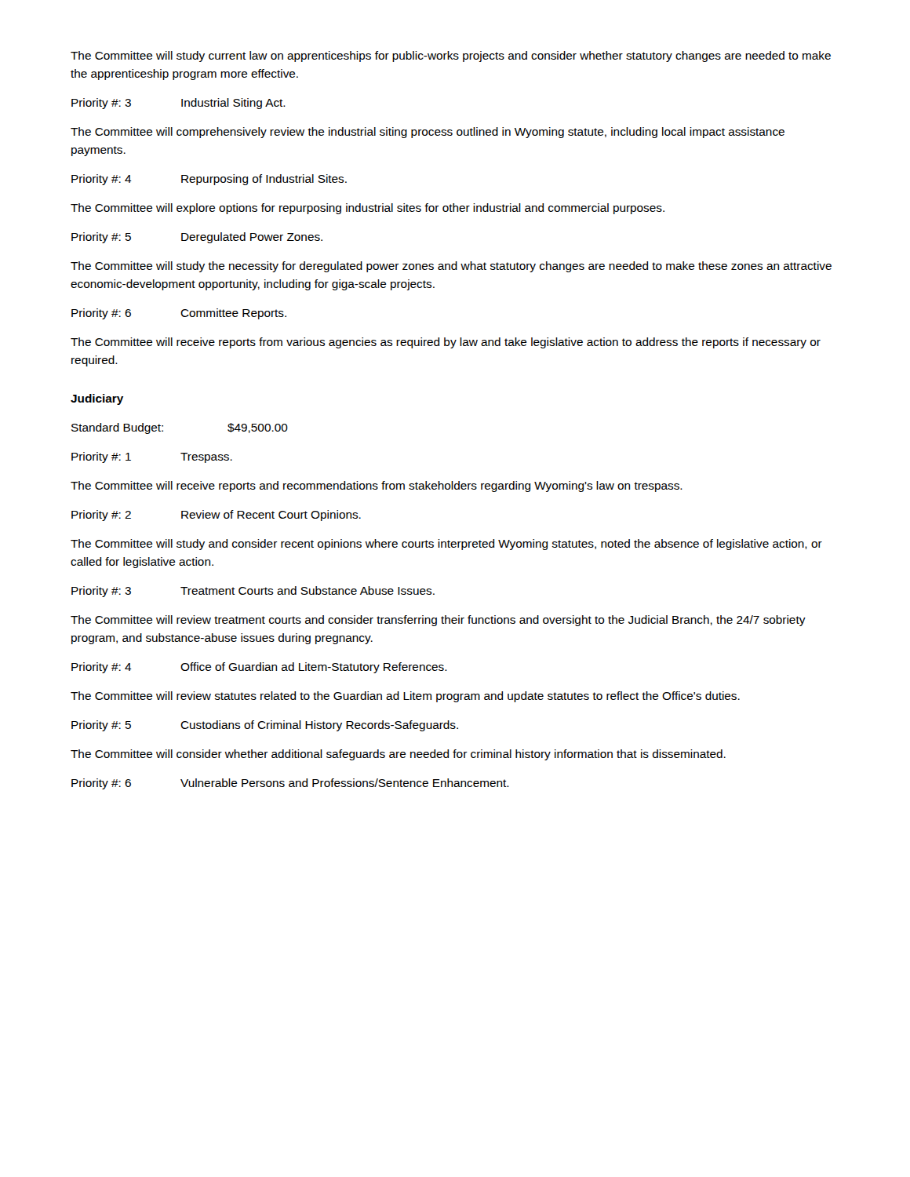The Committee will study current law on apprenticeships for public-works projects and consider whether statutory changes are needed to make the apprenticeship program more effective.
Priority #: 3 Industrial Siting Act.
The Committee will comprehensively review the industrial siting process outlined in Wyoming statute, including local impact assistance payments.
Priority #: 4 Repurposing of Industrial Sites.
The Committee will explore options for repurposing industrial sites for other industrial and commercial purposes.
Priority #: 5 Deregulated Power Zones.
The Committee will study the necessity for deregulated power zones and what statutory changes are needed to make these zones an attractive economic-development opportunity, including for giga-scale projects.
Priority #: 6 Committee Reports.
The Committee will receive reports from various agencies as required by law and take legislative action to address the reports if necessary or required.
Judiciary
Standard Budget:$49,500.00
Priority #: 1 Trespass.
The Committee will receive reports and recommendations from stakeholders regarding Wyoming's law on trespass.
Priority #: 2 Review of Recent Court Opinions.
The Committee will study and consider recent opinions where courts interpreted Wyoming statutes, noted the absence of legislative action, or called for legislative action.
Priority #: 3 Treatment Courts and Substance Abuse Issues.
The Committee will review treatment courts and consider transferring their functions and oversight to the Judicial Branch, the 24/7 sobriety program, and substance-abuse issues during pregnancy.
Priority #: 4 Office of Guardian ad Litem-Statutory References.
The Committee will review statutes related to the Guardian ad Litem program and update statutes to reflect the Office's duties.
Priority #: 5 Custodians of Criminal History Records-Safeguards.
The Committee will consider whether additional safeguards are needed for criminal history information that is disseminated.
Priority #: 6 Vulnerable Persons and Professions/Sentence Enhancement.